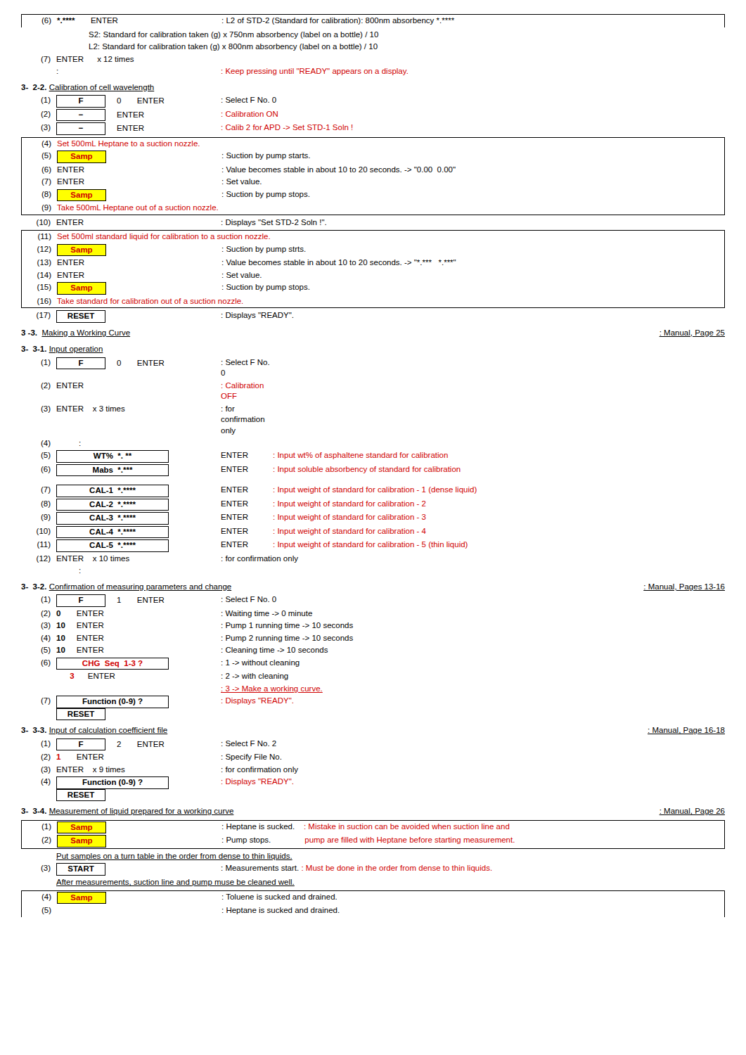| (6) | *.**** ENTER | : L2 of STD-2 (Standard for calibration): 800nm absorbency *.**** |
| | S2: Standard for calibration taken (g) x 750nm absorbency (label on a bottle) / 10 |
| | L2: Standard for calibration taken (g) x 800nm absorbency (label on a bottle) / 10 |
| (7) | ENTER x 12 times | |
| | : | : Keep pressing until "READY" appears on a display. |
3- 2-2. Calibration of cell wavelength
| (1) | F 0 ENTER | : Select F No. 0 |
| (2) | − ENTER | : Calibration ON |
| (3) | − ENTER | : Calib 2 for APD -> Set STD-1 Soln ! |
| (4) | Set 500mL Heptane to a suction nozzle. |
| (5) | Samp | : Suction by pump starts. |
| (6) | ENTER | : Value becomes stable in about 10 to 20 seconds. -> "0.00 0.00" |
| (7) | ENTER | : Set value. |
| (8) | Samp | : Suction by pump stops. |
| (9) | Take 500mL Heptane out of a suction nozzle. |
| (10) | ENTER | : Displays "Set STD-2 Soln !". |
| (11) | Set 500ml standard liquid for calibration to a suction nozzle. |
| (12) | Samp | : Suction by pump strts. |
| (13) | ENTER | : Value becomes stable in about 10 to 20 seconds. -> "*.*** *.***" |
| (14) | ENTER | : Set value. |
| (15) | Samp | : Suction by pump stops. |
| (16) | Take standard for calibration out of a suction nozzle. |
| (17) | RESET | : Displays "READY". |
3 -3. Making a Working Curve : Manual, Page 25
3- 3-1. Input operation
| (1) | F 0 ENTER | : Select F No. 0 |
| (2) | ENTER | : Calibration OFF |
| (3) | ENTER x 3 times | : for confirmation only |
| (4) | : | |
| (5) | WT% *. ** | ENTER | : Input wt% of asphaltene standard for calibration |
| (6) | Mabs *.*** | ENTER | : Input soluble absorbency of standard for calibration |
| (7) | CAL-1 *.**** | ENTER | : Input weight of standard for calibration - 1 (dense liquid) |
| (8) | CAL-2 *.**** | ENTER | : Input weight of standard for calibration - 2 |
| (9) | CAL-3 *.**** | ENTER | : Input weight of standard for calibration - 3 |
| (10) | CAL-4 *.**** | ENTER | : Input weight of standard for calibration - 4 |
| (11) | CAL-5 *.**** | ENTER | : Input weight of standard for calibration - 5 (thin liquid) |
| (12) | ENTER x 10 times | : for confirmation only |
| | : | |
3- 3-2. Confirmation of measuring parameters and change : Manual, Pages 13-16
| (1) | F 1 ENTER | : Select F No. 0 |
| (2) | 0 ENTER | : Waiting time -> 0 minute |
| (3) | 10 ENTER | : Pump 1 running time -> 10 seconds |
| (4) | 10 ENTER | : Pump 2 running time -> 10 seconds |
| (5) | 10 ENTER | : Cleaning time -> 10 seconds |
| (6) | CHG Seq 1-3 ? | : 1 -> without cleaning |
| | 3 ENTER | : 2 -> with cleaning |
| | | : 3 -> Make a working curve. |
| (7) | Function (0-9) ? RESET | : Displays "READY". |
3- 3-3. Input of calculation coefficient file : Manual, Page 16-18
| (1) | F 2 ENTER | : Select F No. 2 |
| (2) | 1 ENTER | : Specify File No. |
| (3) | ENTER x 9 times | : for confirmation only |
| (4) | Function (0-9) ? RESET | : Displays "READY". |
3- 3-4. Measurement of liquid prepared for a working curve : Manual, Page 26
| (1) | Samp | : Heptane is sucked. : Mistake in suction can be avoided when suction line and |
| (2) | Samp | : Pump stops. pump are filled with Heptane before starting measurement. |
| | Put samples on a turn table in the order from dense to thin liquids. |
| (3) | START | : Measurements start. : Must be done in the order from dense to thin liquids. |
| | After measurements, suction line and pump muse be cleaned well. |
| (4) | Samp | : Toluene is sucked and drained. |
| (5) | | : Heptane is sucked and drained. |